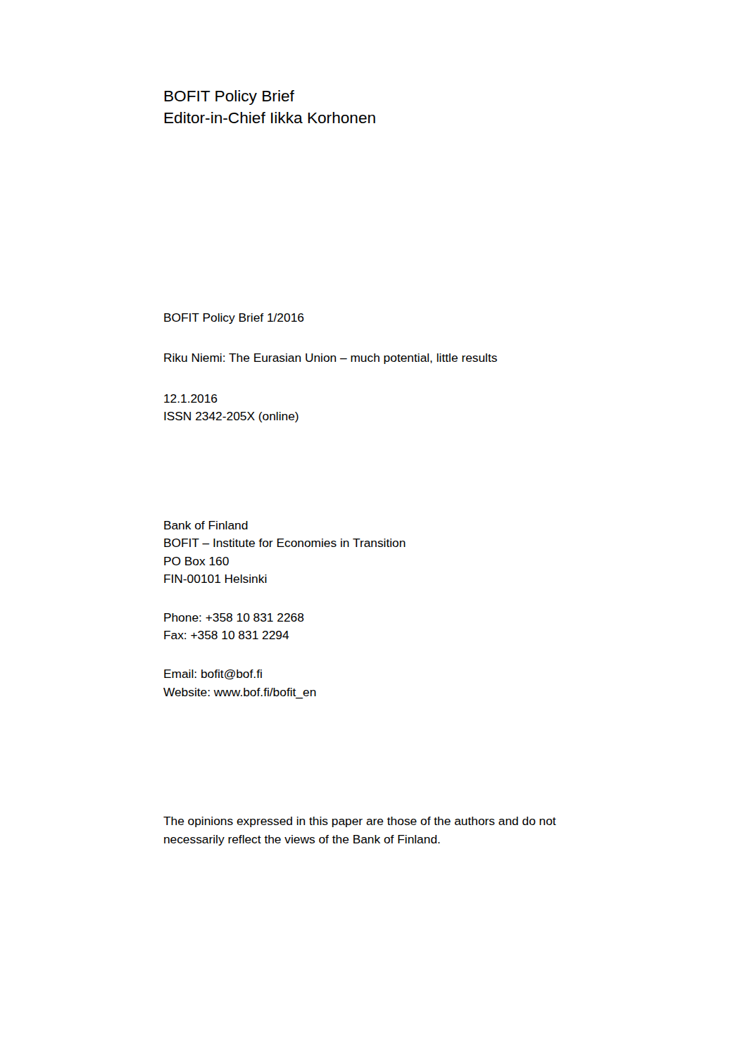BOFIT Policy Brief
Editor-in-Chief Iikka Korhonen
BOFIT Policy Brief 1/2016
Riku Niemi: The Eurasian Union – much potential, little results
12.1.2016
ISSN 2342-205X (online)
Bank of Finland
BOFIT – Institute for Economies in Transition
PO Box 160
FIN-00101 Helsinki
Phone: +358 10 831 2268
Fax: +358 10 831 2294
Email: bofit@bof.fi
Website: www.bof.fi/bofit_en
The opinions expressed in this paper are those of the authors and do not necessarily reflect the views of the Bank of Finland.